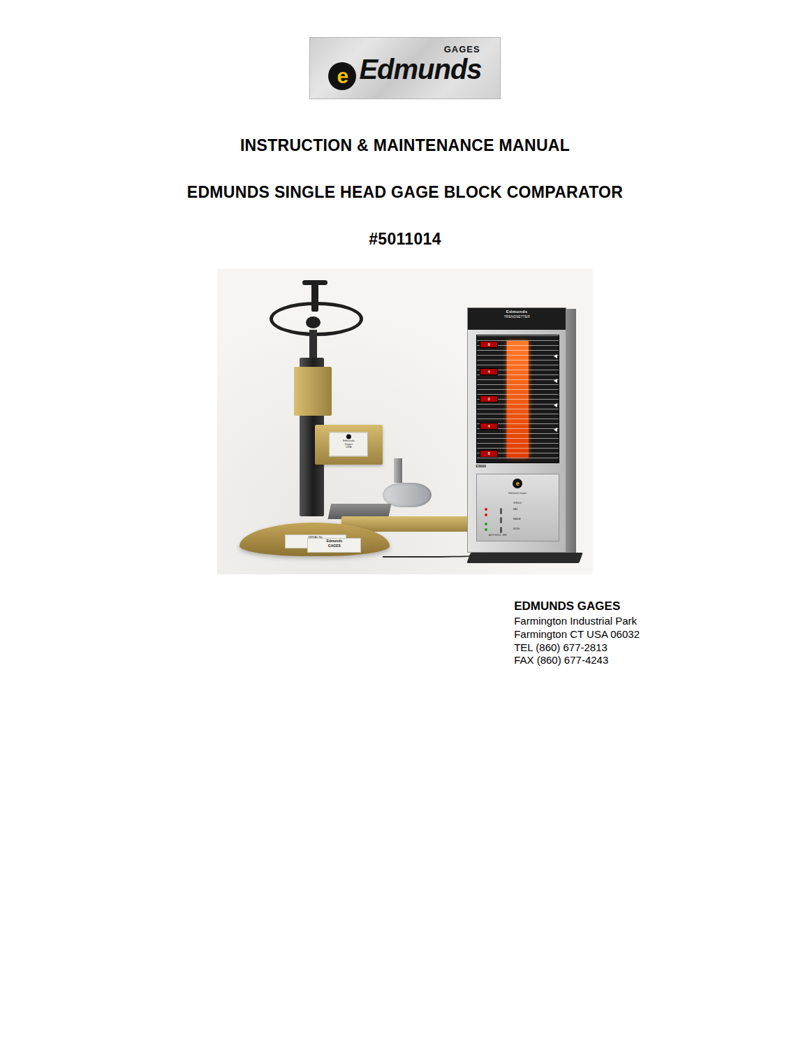GAGES
e Edmunds
INSTRUCTION & MAINTENANCE MANUAL
EDMUNDS SINGLE HEAD GAGE BLOCK COMPARATOR
#5011014
Edmunds
Gages
USA
SERIAL No.
Edmunds
GAGES
Edmunds TRENDSETTER
8 4 0 4 8
E8000
e
Edmunds Gages
E8000
MAX RANGE MODE AUTO HOLD MIN
EDMUNDS GAGES
Farmington Industrial Park
Farmington CT USA 06032
TEL (860) 677-2813
FAX (860) 677-4243